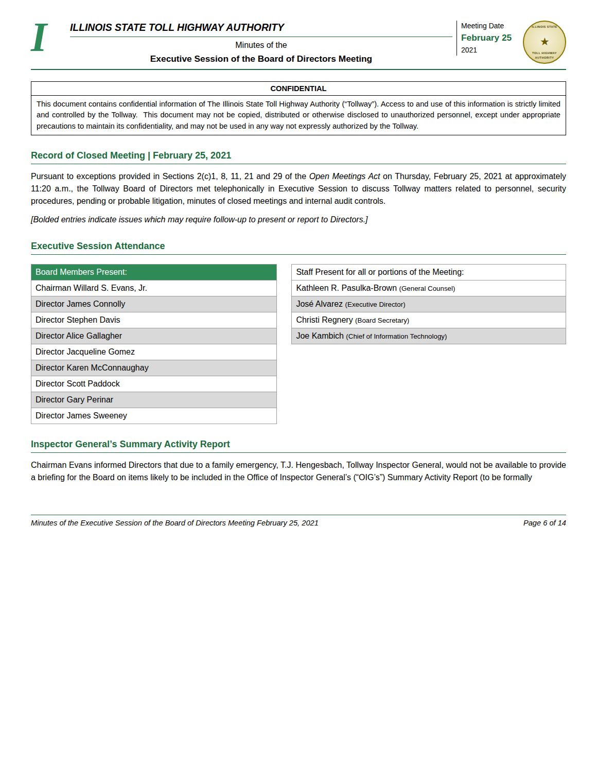I
ILLINOIS STATE TOLL HIGHWAY AUTHORITY
Minutes of the
Executive Session of the Board of Directors Meeting
Meeting Date
February 25
2021
ILLINOIS STATE
★
TOLL HIGHWAY AUTHORITY
CONFIDENTIAL
This document contains confidential information of The Illinois State Toll Highway Authority (“Tollway”). Access to and use of this information is strictly limited and controlled by the Tollway. This document may not be copied, distributed or otherwise disclosed to unauthorized personnel, except under appropriate precautions to maintain its confidentiality, and may not be used in any way not expressly authorized by the Tollway.
Record of Closed Meeting | February 25, 2021
Pursuant to exceptions provided in Sections 2(c)1, 8, 11, 21 and 29 of the Open Meetings Act on Thursday, February 25, 2021 at approximately 11:20 a.m., the Tollway Board of Directors met telephonically in Executive Session to discuss Tollway matters related to personnel, security procedures, pending or probable litigation, minutes of closed meetings and internal audit controls.
[Bolded entries indicate issues which may require follow-up to present or report to Directors.]
Executive Session Attendance
| Board Members Present: |
| Chairman Willard S. Evans, Jr. |
| Director James Connolly |
| Director Stephen Davis |
| Director Alice Gallagher |
| Director Jacqueline Gomez |
| Director Karen McConnaughay |
| Director Scott Paddock |
| Director Gary Perinar |
| Director James Sweeney |
| Staff Present for all or portions of the Meeting: |
| Kathleen R. Pasulka-Brown (General Counsel) |
| José Alvarez (Executive Director) |
| Christi Regnery (Board Secretary) |
| Joe Kambich (Chief of Information Technology) |
Inspector General’s Summary Activity Report
Chairman Evans informed Directors that due to a family emergency, T.J. Hengesbach, Tollway Inspector General, would not be available to provide a briefing for the Board on items likely to be included in the Office of Inspector General’s (“OIG’s”) Summary Activity Report (to be formally
Minutes of the Executive Session of the Board of Directors Meeting February 25, 2021 Page 6 of 14